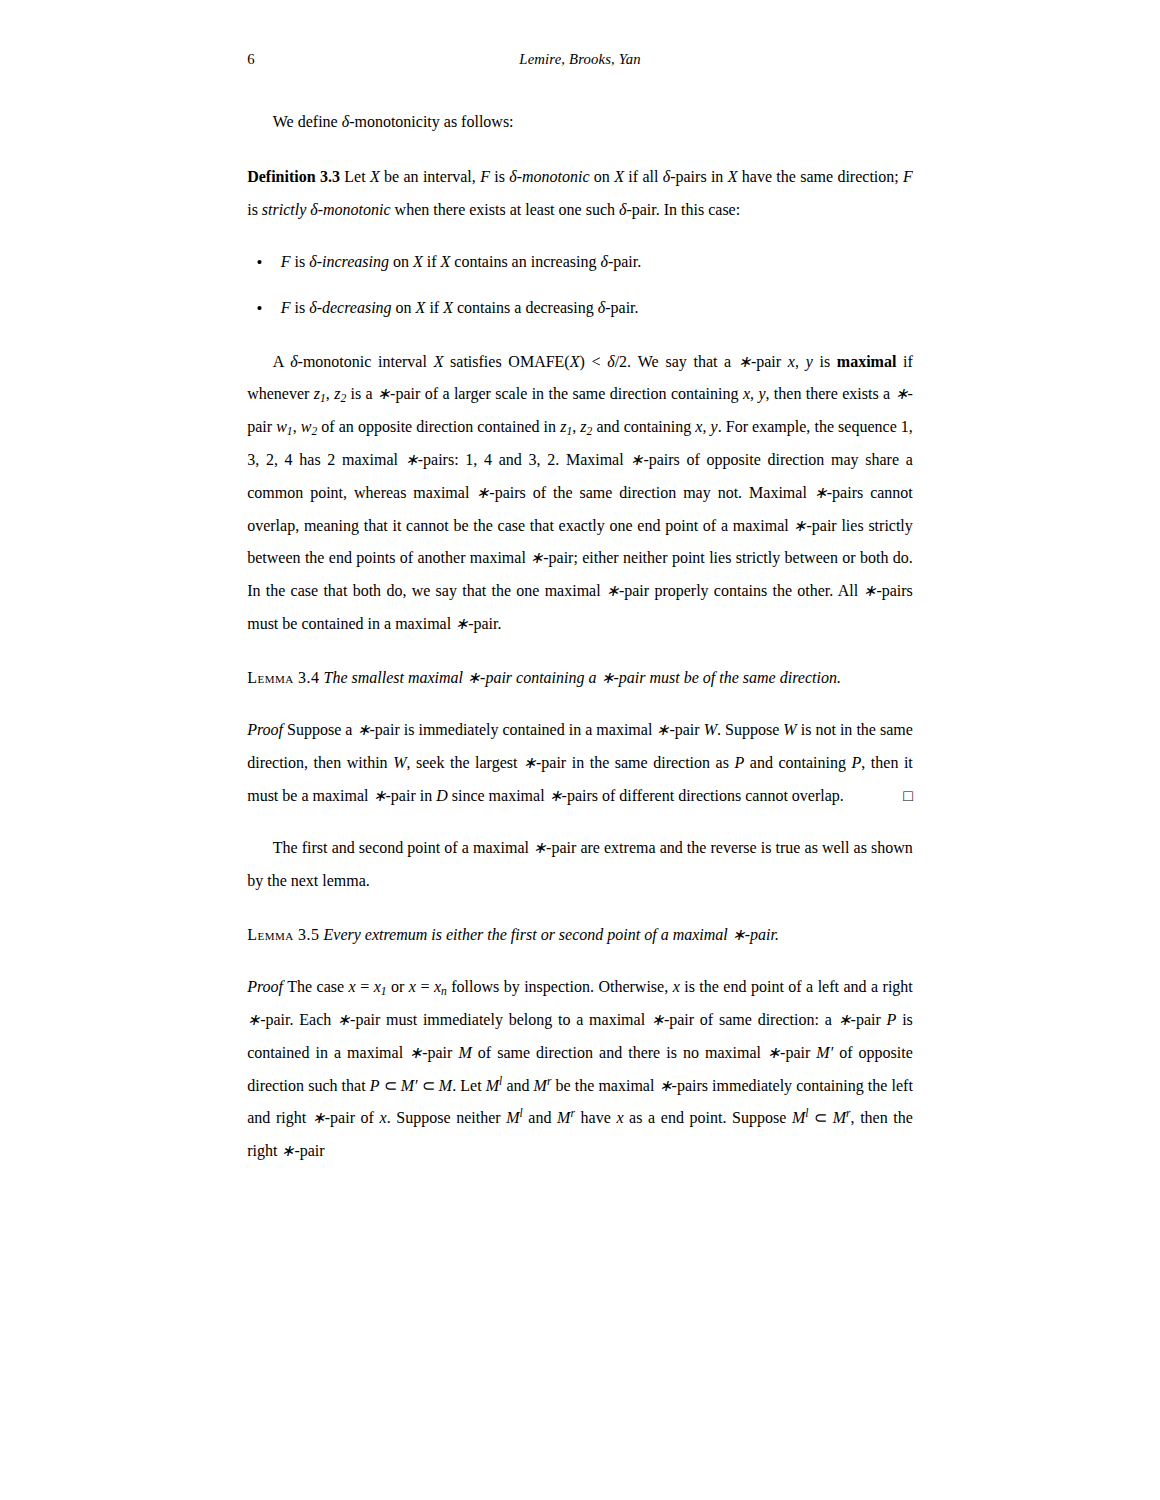6 Lemire, Brooks, Yan
We define δ-monotonicity as follows:
Definition 3.3 Let X be an interval, F is δ-monotonic on X if all δ-pairs in X have the same direction; F is strictly δ-monotonic when there exists at least one such δ-pair. In this case:
F is δ-increasing on X if X contains an increasing δ-pair.
F is δ-decreasing on X if X contains a decreasing δ-pair.
A δ-monotonic interval X satisfies OMAFE(X) < δ/2. We say that a ∗-pair x, y is maximal if whenever z1, z2 is a ∗-pair of a larger scale in the same direction containing x, y, then there exists a ∗-pair w1, w2 of an opposite direction contained in z1, z2 and containing x, y. For example, the sequence 1, 3, 2, 4 has 2 maximal ∗-pairs: 1, 4 and 3, 2. Maximal ∗-pairs of opposite direction may share a common point, whereas maximal ∗-pairs of the same direction may not. Maximal ∗-pairs cannot overlap, meaning that it cannot be the case that exactly one end point of a maximal ∗-pair lies strictly between the end points of another maximal ∗-pair; either neither point lies strictly between or both do. In the case that both do, we say that the one maximal ∗-pair properly contains the other. All ∗-pairs must be contained in a maximal ∗-pair.
Lemma 3.4 The smallest maximal ∗-pair containing a ∗-pair must be of the same direction.
Proof Suppose a ∗-pair is immediately contained in a maximal ∗-pair W. Suppose W is not in the same direction, then within W, seek the largest ∗-pair in the same direction as P and containing P, then it must be a maximal ∗-pair in D since maximal ∗-pairs of different directions cannot overlap.□
The first and second point of a maximal ∗-pair are extrema and the reverse is true as well as shown by the next lemma.
Lemma 3.5 Every extremum is either the first or second point of a maximal ∗-pair.
Proof The case x = x1 or x = xn follows by inspection. Otherwise, x is the end point of a left and a right ∗-pair. Each ∗-pair must immediately belong to a maximal ∗-pair of same direction: a ∗-pair P is contained in a maximal ∗-pair M of same direction and there is no maximal ∗-pair M′ of opposite direction such that P ⊂ M′ ⊂ M. Let Ml and Mr be the maximal ∗-pairs immediately containing the left and right ∗-pair of x. Suppose neither Ml and Mr have x as a end point. Suppose Ml ⊂ Mr, then the right ∗-pair